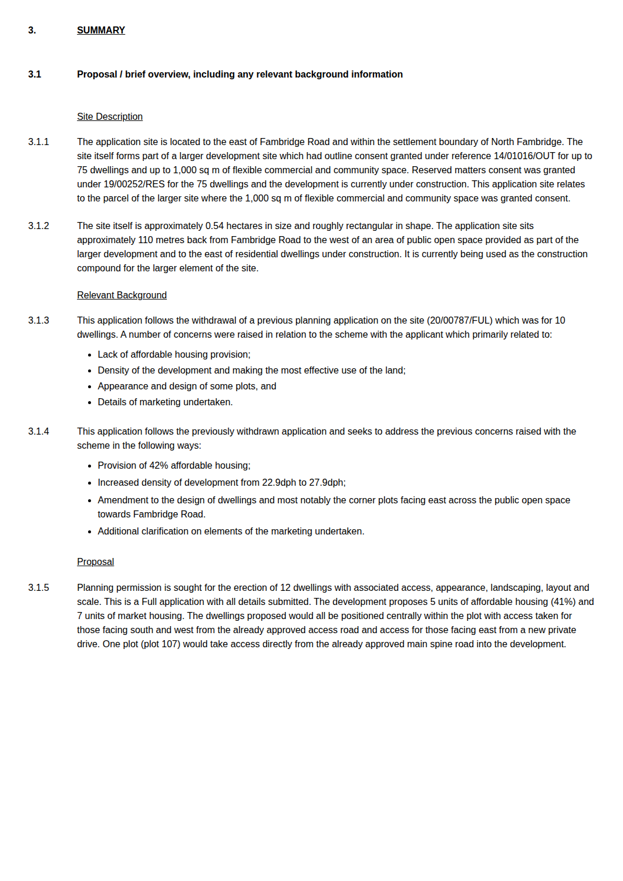3.
SUMMARY
3.1
Proposal / brief overview, including any relevant background information
Site Description
3.1.1
The application site is located to the east of Fambridge Road and within the settlement boundary of North Fambridge. The site itself forms part of a larger development site which had outline consent granted under reference 14/01016/OUT for up to 75 dwellings and up to 1,000 sq m of flexible commercial and community space. Reserved matters consent was granted under 19/00252/RES for the 75 dwellings and the development is currently under construction. This application site relates to the parcel of the larger site where the 1,000 sq m of flexible commercial and community space was granted consent.
3.1.2
The site itself is approximately 0.54 hectares in size and roughly rectangular in shape. The application site sits approximately 110 metres back from Fambridge Road to the west of an area of public open space provided as part of the larger development and to the east of residential dwellings under construction. It is currently being used as the construction compound for the larger element of the site.
Relevant Background
3.1.3
This application follows the withdrawal of a previous planning application on the site (20/00787/FUL) which was for 10 dwellings. A number of concerns were raised in relation to the scheme with the applicant which primarily related to:
Lack of affordable housing provision;
Density of the development and making the most effective use of the land;
Appearance and design of some plots, and
Details of marketing undertaken.
3.1.4
This application follows the previously withdrawn application and seeks to address the previous concerns raised with the scheme in the following ways:
Provision of 42% affordable housing;
Increased density of development from 22.9dph to 27.9dph;
Amendment to the design of dwellings and most notably the corner plots facing east across the public open space towards Fambridge Road.
Additional clarification on elements of the marketing undertaken.
Proposal
3.1.5
Planning permission is sought for the erection of 12 dwellings with associated access, appearance, landscaping, layout and scale. This is a Full application with all details submitted. The development proposes 5 units of affordable housing (41%) and 7 units of market housing. The dwellings proposed would all be positioned centrally within the plot with access taken for those facing south and west from the already approved access road and access for those facing east from a new private drive. One plot (plot 107) would take access directly from the already approved main spine road into the development.